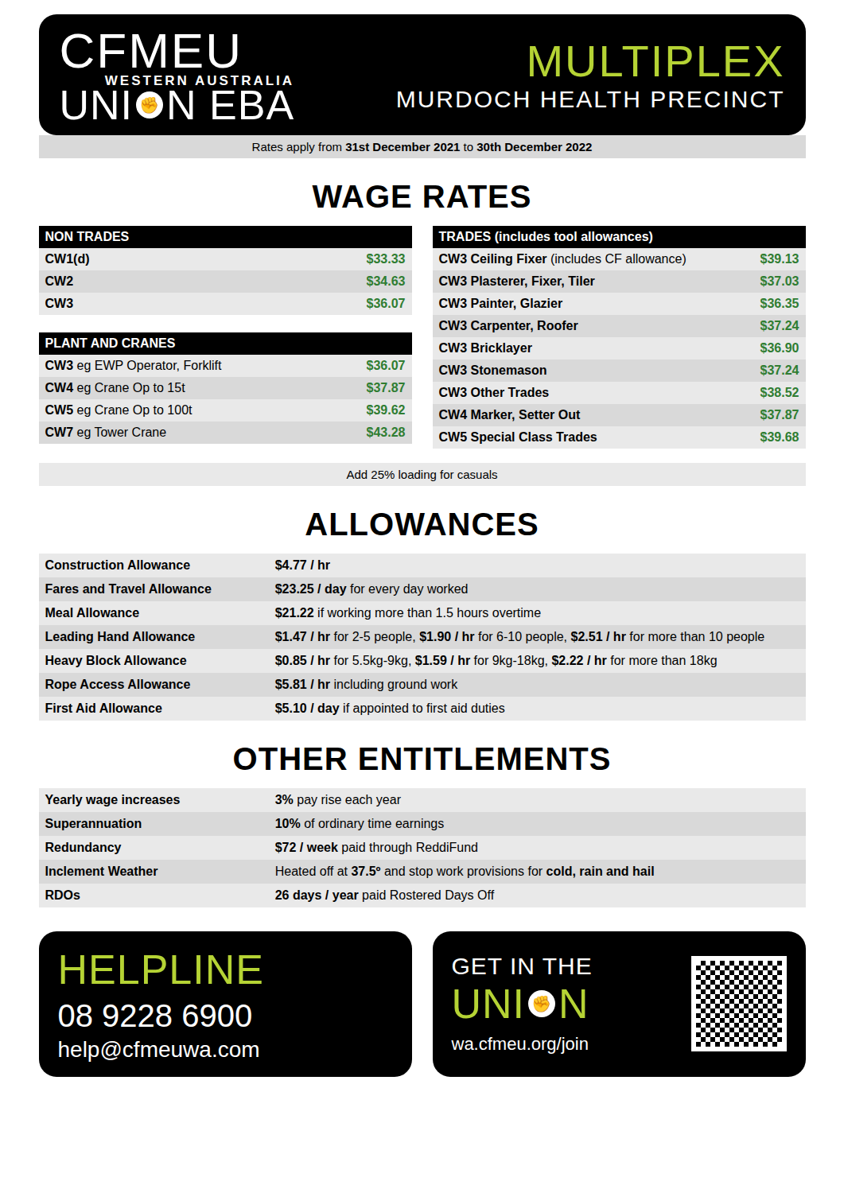CFMEU
WESTERN AUSTRALIA
UNI✊N EBA
MULTIPLEX
MURDOCH HEALTH PRECINCT
Rates apply from 31st December 2021 to 30th December 2022
WAGE RATES
NON TRADES
| CW1(d) | $33.33 |
| CW2 | $34.63 |
| CW3 | $36.07 |
PLANT AND CRANES
| CW3 eg EWP Operator, Forklift | $36.07 |
| CW4 eg Crane Op to 15t | $37.87 |
| CW5 eg Crane Op to 100t | $39.62 |
| CW7 eg Tower Crane | $43.28 |
TRADES (includes tool allowances)
| CW3 Ceiling Fixer (includes CF allowance) | $39.13 |
| CW3 Plasterer, Fixer, Tiler | $37.03 |
| CW3 Painter, Glazier | $36.35 |
| CW3 Carpenter, Roofer | $37.24 |
| CW3 Bricklayer | $36.90 |
| CW3 Stonemason | $37.24 |
| CW3 Other Trades | $38.52 |
| CW4 Marker, Setter Out | $37.87 |
| CW5 Special Class Trades | $39.68 |
Add 25% loading for casuals
ALLOWANCES
| Construction Allowance | $4.77 / hr |
| Fares and Travel Allowance | $23.25 / day for every day worked |
| Meal Allowance | $21.22 if working more than 1.5 hours overtime |
| Leading Hand Allowance | $1.47 / hr for 2-5 people, $1.90 / hr for 6-10 people, $2.51 / hr for more than 10 people |
| Heavy Block Allowance | $0.85 / hr for 5.5kg-9kg, $1.59 / hr for 9kg-18kg, $2.22 / hr for more than 18kg |
| Rope Access Allowance | $5.81 / hr including ground work |
| First Aid Allowance | $5.10 / day if appointed to first aid duties |
OTHER ENTITLEMENTS
| Yearly wage increases | 3% pay rise each year |
| Superannuation | 10% of ordinary time earnings |
| Redundancy | $72 / week paid through ReddiFund |
| Inclement Weather | Heated off at 37.5º and stop work provisions for cold, rain and hail |
| RDOs | 26 days / year paid Rostered Days Off |
HELPLINE
08 9228 6900
help@cfmeuwa.com
GET IN THE
UNI✊N
wa.cfmeu.org/join